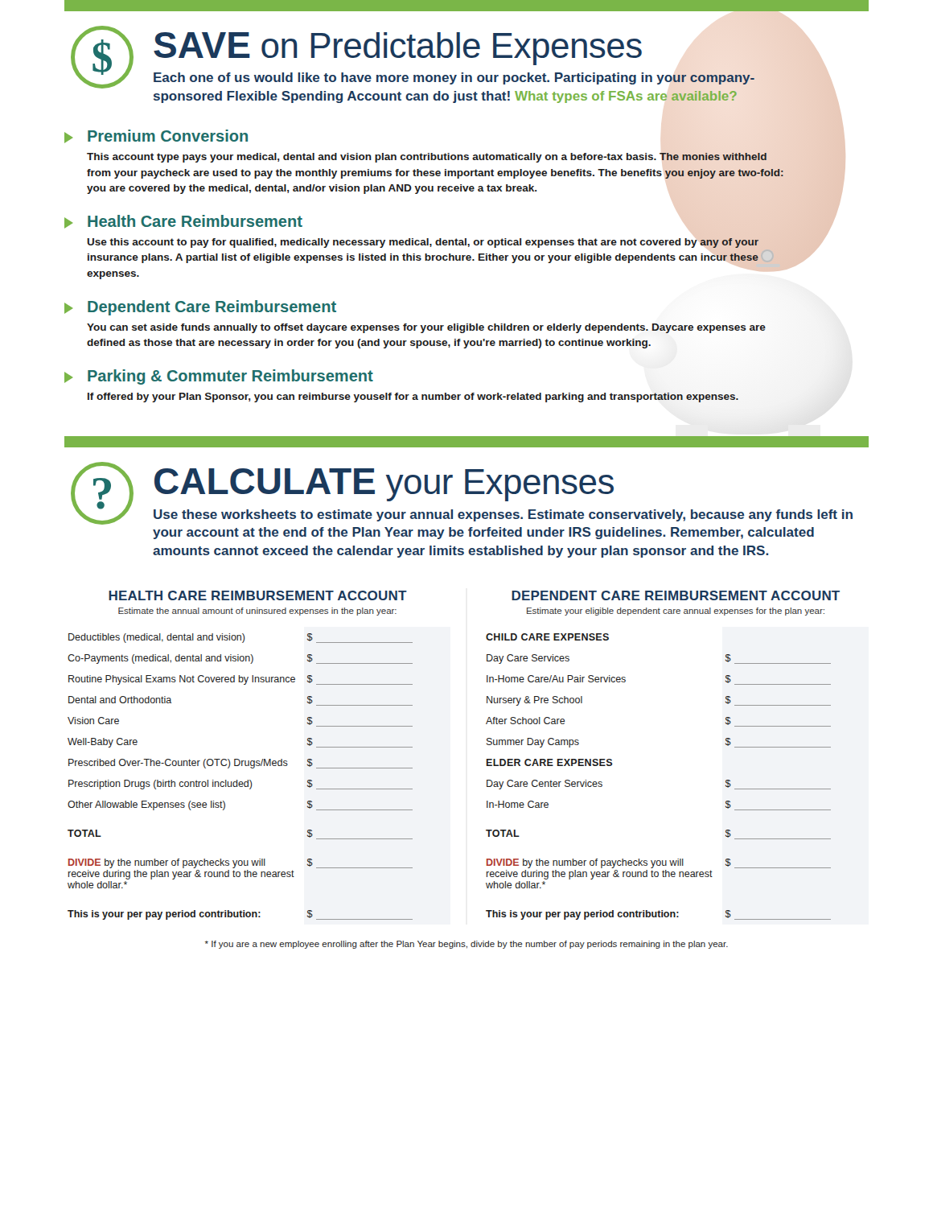$
SAVE on Predictable Expenses
Each one of us would like to have more money in our pocket. Participating in your company-sponsored Flexible Spending Account can do just that! What types of FSAs are available?
Premium Conversion
This account type pays your medical, dental and vision plan contributions automatically on a before-tax basis. The monies withheld from your paycheck are used to pay the monthly premiums for these important employee benefits. The benefits you enjoy are two-fold: you are covered by the medical, dental, and/or vision plan AND you receive a tax break.
Health Care Reimbursement
Use this account to pay for qualified, medically necessary medical, dental, or optical expenses that are not covered by any of your insurance plans. A partial list of eligible expenses is listed in this brochure. Either you or your eligible dependents can incur these expenses.
Dependent Care Reimbursement
You can set aside funds annually to offset daycare expenses for your eligible children or elderly dependents. Daycare expenses are defined as those that are necessary in order for you (and your spouse, if you're married) to continue working.
Parking & Commuter Reimbursement
If offered by your Plan Sponsor, you can reimburse youself for a number of work-related parking and transportation expenses.
?
CALCULATE your Expenses
Use these worksheets to estimate your annual expenses. Estimate conservatively, because any funds left in your account at the end of the Plan Year may be forfeited under IRS guidelines. Remember, calculated amounts cannot exceed the calendar year limits established by your plan sponsor and the IRS.
HEALTH CARE REIMBURSEMENT ACCOUNT
Estimate the annual amount of uninsured expenses in the plan year:
| Deductibles (medical, dental and vision) | $ |
| Co-Payments (medical, dental and vision) | $ |
| Routine Physical Exams Not Covered by Insurance | $ |
| Dental and Orthodontia | $ |
| Vision Care | $ |
| Well-Baby Care | $ |
| Prescribed Over-The-Counter (OTC) Drugs/Meds | $ |
| Prescription Drugs (birth control included) | $ |
| Other Allowable Expenses (see list) | $ |
| TOTAL | $ |
| DIVIDE by the number of paychecks you will receive during the plan year & round to the nearest whole dollar.* | $ |
| This is your per pay period contribution: | $ |
DEPENDENT CARE REIMBURSEMENT ACCOUNT
Estimate your eligible dependent care annual expenses for the plan year:
| CHILD CARE EXPENSES | |
| Day Care Services | $ |
| In-Home Care/Au Pair Services | $ |
| Nursery & Pre School | $ |
| After School Care | $ |
| Summer Day Camps | $ |
| ELDER CARE EXPENSES | |
| Day Care Center Services | $ |
| In-Home Care | $ |
| TOTAL | $ |
| DIVIDE by the number of paychecks you will receive during the plan year & round to the nearest whole dollar.* | $ |
| This is your per pay period contribution: | $ |
* If you are a new employee enrolling after the Plan Year begins, divide by the number of pay periods remaining in the plan year.